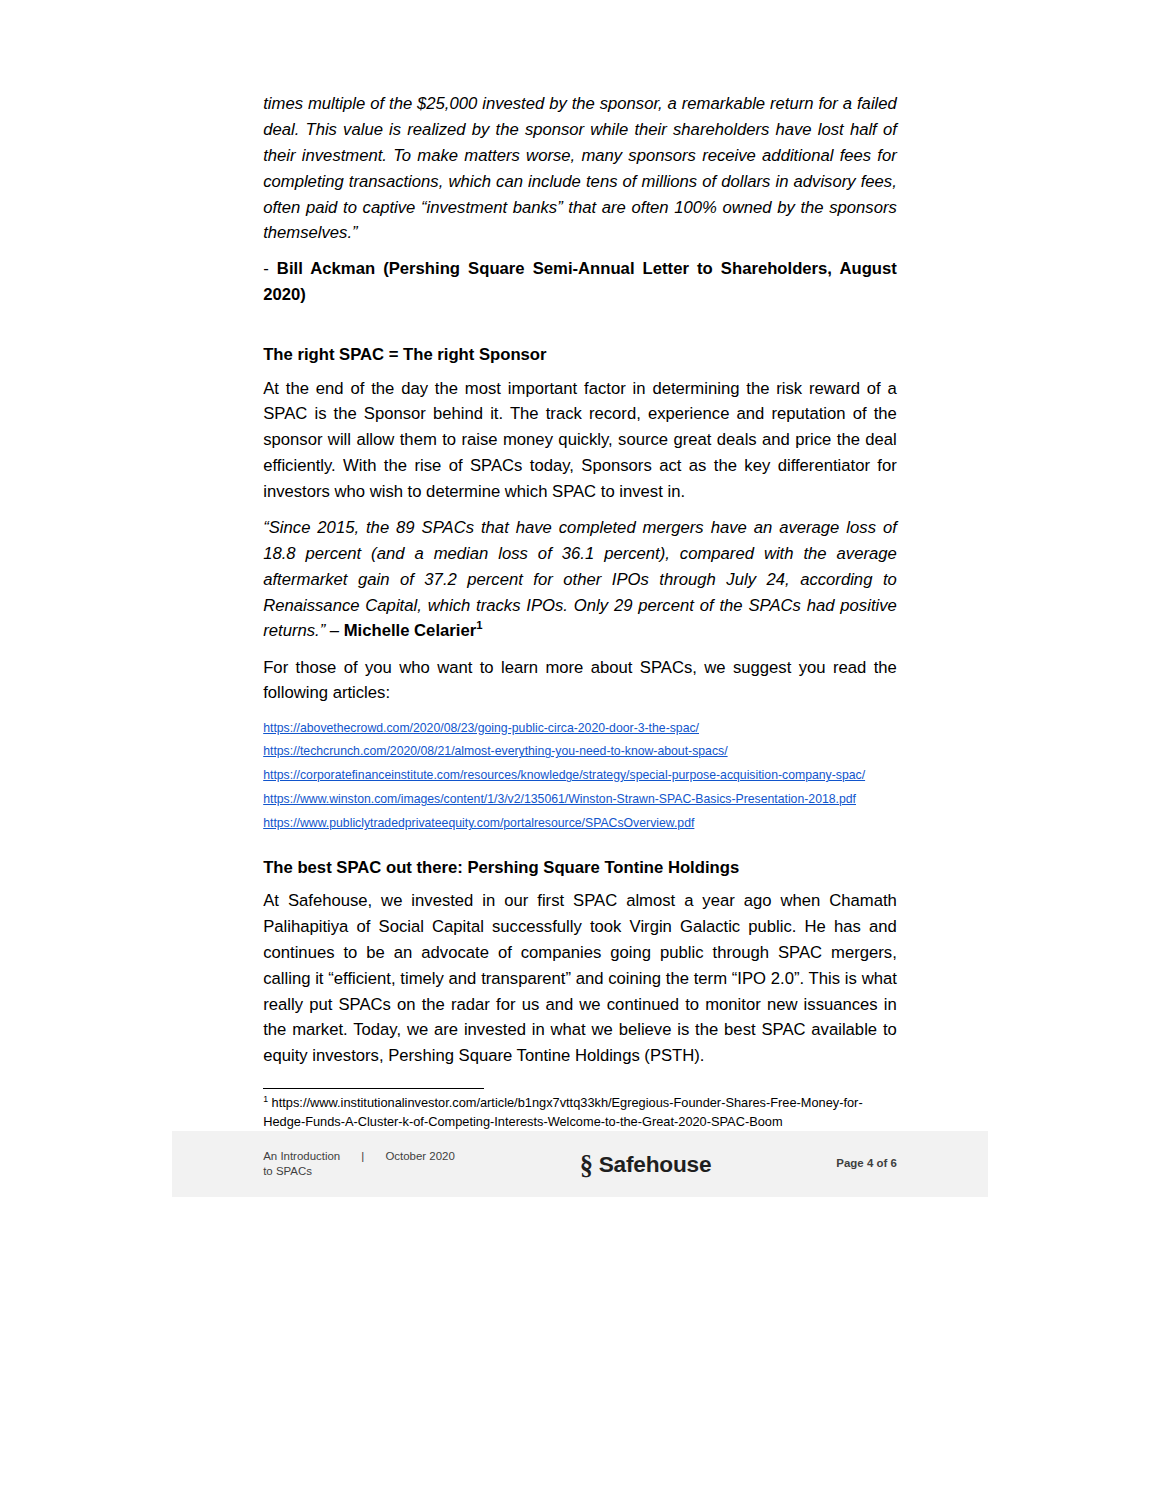times multiple of the $25,000 invested by the sponsor, a remarkable return for a failed deal. This value is realized by the sponsor while their shareholders have lost half of their investment. To make matters worse, many sponsors receive additional fees for completing transactions, which can include tens of millions of dollars in advisory fees, often paid to captive “investment banks” that are often 100% owned by the sponsors themselves.”
- Bill Ackman (Pershing Square Semi-Annual Letter to Shareholders, August 2020)
The right SPAC = The right Sponsor
At the end of the day the most important factor in determining the risk reward of a SPAC is the Sponsor behind it. The track record, experience and reputation of the sponsor will allow them to raise money quickly, source great deals and price the deal efficiently. With the rise of SPACs today, Sponsors act as the key differentiator for investors who wish to determine which SPAC to invest in.
“Since 2015, the 89 SPACs that have completed mergers have an average loss of 18.8 percent (and a median loss of 36.1 percent), compared with the average aftermarket gain of 37.2 percent for other IPOs through July 24, according to Renaissance Capital, which tracks IPOs. Only 29 percent of the SPACs had positive returns.” – Michelle Celarier1
For those of you who want to learn more about SPACs, we suggest you read the following articles:
https://abovethecrowd.com/2020/08/23/going-public-circa-2020-door-3-the-spac/
https://techcrunch.com/2020/08/21/almost-everything-you-need-to-know-about-spacs/
https://corporatefinanceinstitute.com/resources/knowledge/strategy/special-purpose-acquisition-company-spac/
https://www.winston.com/images/content/1/3/v2/135061/Winston-Strawn-SPAC-Basics-Presentation-2018.pdf
https://www.publiclytradedprivateequity.com/portalresource/SPACsOverview.pdf
The best SPAC out there: Pershing Square Tontine Holdings
At Safehouse, we invested in our first SPAC almost a year ago when Chamath Palihapitiya of Social Capital successfully took Virgin Galactic public. He has and continues to be an advocate of companies going public through SPAC mergers, calling it “efficient, timely and transparent” and coining the term “IPO 2.0”. This is what really put SPACs on the radar for us and we continued to monitor new issuances in the market. Today, we are invested in what we believe is the best SPAC available to equity investors, Pershing Square Tontine Holdings (PSTH).
1 https://www.institutionalinvestor.com/article/b1ngx7vttq33kh/Egregious-Founder-Shares-Free-Money-for-Hedge-Funds-A-Cluster-k-of-Competing-Interests-Welcome-to-the-Great-2020-SPAC-Boom
An Introduction|October 2020
to SPACs
§Safehouse
Page 4 of 6